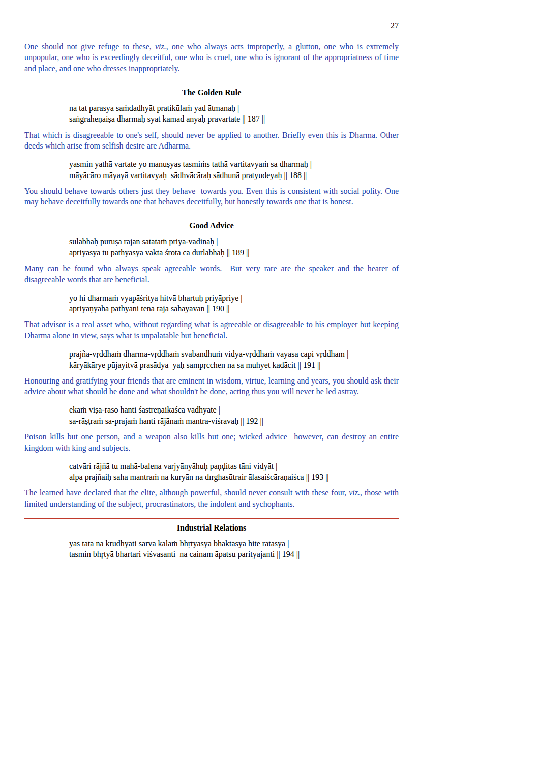27
One should not give refuge to these, viz., one who always acts improperly, a glutton, one who is extremely unpopular, one who is exceedingly deceitful, one who is cruel, one who is ignorant of the appropriatness of time and place, and one who dresses inappropriately.
The Golden Rule
na tat parasya saṁdadhyāt pratikūlaṁ yad ātmanaḥ |
saṅgraheṇaiṣa dharmaḥ syāt kāmād anyaḥ pravartate || 187 ||
That which is disagreeable to one's self, should never be applied to another. Briefly even this is Dharma. Other deeds which arise from selfish desire are Adharma.
yasmin yathā vartate yo manuṣyas tasmiṁs tathā vartitavyaṁ sa dharmaḥ |
māyācāro māyayā vartitavyaḥ sādhvācāraḥ sādhunā pratyudeyaḥ || 188 ||
You should behave towards others just they behave towards you. Even this is consistent with social polity. One may behave deceitfully towards one that behaves deceitfully, but honestly towards one that is honest.
Good Advice
sulabhāḥ puruṣā rājan satataṁ priya-vādinaḥ |
apriyasya tu pathyasya vaktā śrotā ca durlabhaḥ || 189 ||
Many can be found who always speak agreeable words. But very rare are the speaker and the hearer of disagreeable words that are beneficial.
yo hi dharmaṁ vyapāśritya hitvā bhartuḥ priyāpriye |
apriyāṇyāha pathyāni tena rājā sahāyavān || 190 ||
That advisor is a real asset who, without regarding what is agreeable or disagreeable to his employer but keeping Dharma alone in view, says what is unpalatable but beneficial.
prajñā-vṛddhaṁ dharma-vṛddhaṁ svabandhuṁ vidyā-vṛddhaṁ vayasā cāpi vṛddham |
kāryākārye pūjayitvā prasādya yaḥ sampṛcchen na sa muhyet kadācit || 191 ||
Honouring and gratifying your friends that are eminent in wisdom, virtue, learning and years, you should ask their advice about what should be done and what shouldn't be done, acting thus you will never be led astray.
ekaṁ viṣa-raso hanti śastreṇaikaśca vadhyate |
sa-rāṣṭraṁ sa-prajaṁ hanti rājānaṁ mantra-viśravaḥ || 192 ||
Poison kills but one person, and a weapon also kills but one; wicked advice however, can destroy an entire kingdom with king and subjects.
catvāri rājñā tu mahā-balena varjyānyāhuḥ paṇḍitas tāni vidyāt |
alpa prajñaiḥ saha mantraṁ na kuryān na dīrghasūtrair ālasaiścāraṇaiśca || 193 ||
The learned have declared that the elite, although powerful, should never consult with these four, viz., those with limited understanding of the subject, procrastinators, the indolent and sychophants.
Industrial Relations
yas tāta na krudhyati sarva kālaṁ bhṛtyasya bhaktasya hite ratasya |
tasmin bhṛtyā bhartari viśvasanti na cainam āpatsu parityajanti || 194 ||